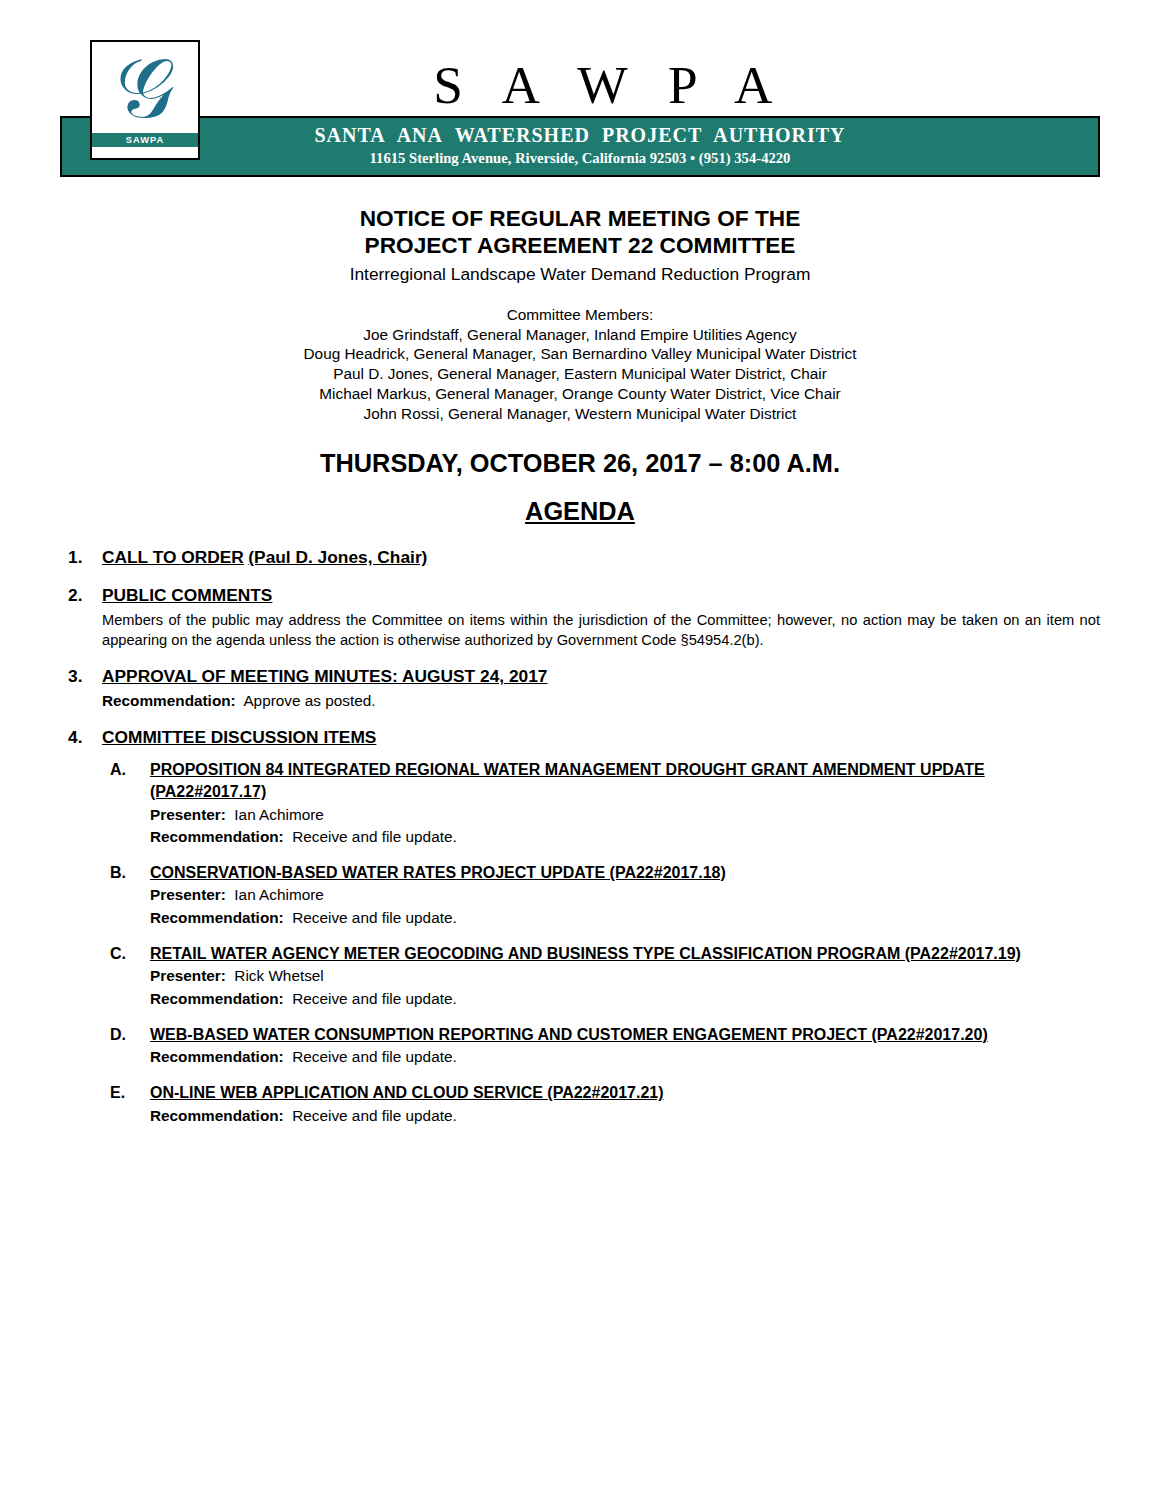𝒢 SAWPA
S A W P A
SANTA ANA WATERSHED PROJECT AUTHORITY
11615 Sterling Avenue, Riverside, California 92503 • (951) 354-4220
NOTICE OF REGULAR MEETING OF THE
PROJECT AGREEMENT 22 COMMITTEE
Interregional Landscape Water Demand Reduction Program
Committee Members:
Joe Grindstaff, General Manager, Inland Empire Utilities Agency
Doug Headrick, General Manager, San Bernardino Valley Municipal Water District
Paul D. Jones, General Manager, Eastern Municipal Water District, Chair
Michael Markus, General Manager, Orange County Water District, Vice Chair
John Rossi, General Manager, Western Municipal Water District
THURSDAY, OCTOBER 26, 2017 – 8:00 A.M.
AGENDA
CALL TO ORDER (Paul D. Jones, Chair)
PUBLIC COMMENTS
Members of the public may address the Committee on items within the jurisdiction of the Committee; however, no action may be taken on an item not appearing on the agenda unless the action is otherwise authorized by Government Code §54954.2(b).
APPROVAL OF MEETING MINUTES: AUGUST 24, 2017
Recommendation: Approve as posted.
COMMITTEE DISCUSSION ITEMS
PROPOSITION 84 INTEGRATED REGIONAL WATER MANAGEMENT DROUGHT GRANT AMENDMENT UPDATE (PA22#2017.17)
Presenter: Ian Achimore
Recommendation: Receive and file update.
CONSERVATION-BASED WATER RATES PROJECT UPDATE (PA22#2017.18)
Presenter: Ian Achimore
Recommendation: Receive and file update.
RETAIL WATER AGENCY METER GEOCODING AND BUSINESS TYPE CLASSIFICATION PROGRAM (PA22#2017.19)
Presenter: Rick Whetsel
Recommendation: Receive and file update.
WEB-BASED WATER CONSUMPTION REPORTING AND CUSTOMER ENGAGEMENT PROJECT (PA22#2017.20)
Recommendation: Receive and file update.
ON-LINE WEB APPLICATION AND CLOUD SERVICE (PA22#2017.21)
Recommendation: Receive and file update.